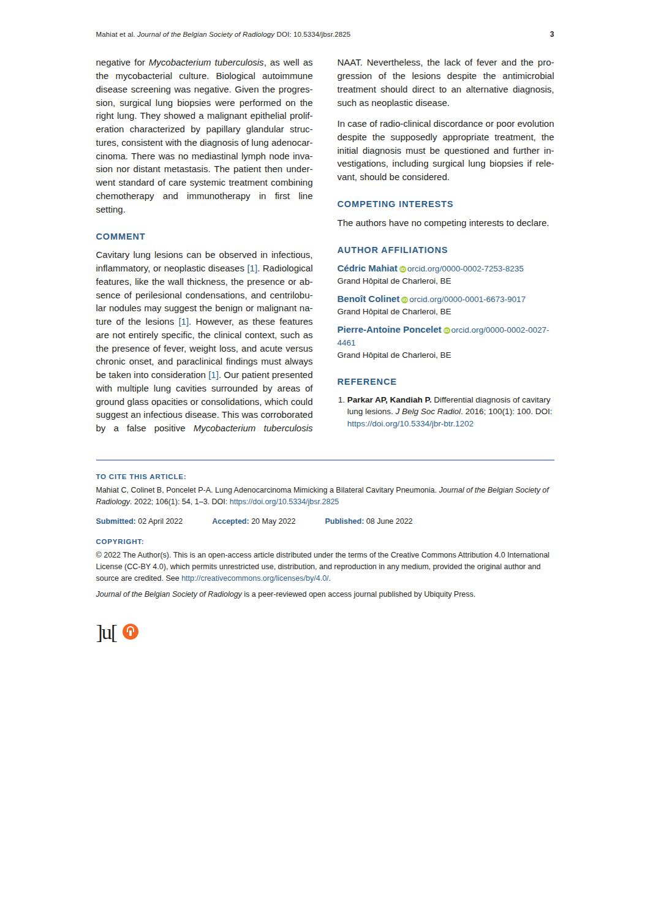Mahiat et al. Journal of the Belgian Society of Radiology DOI: 10.5334/jbsr.2825
3
negative for Mycobacterium tuberculosis, as well as the mycobacterial culture. Biological autoimmune disease screening was negative. Given the progression, surgical lung biopsies were performed on the right lung. They showed a malignant epithelial proliferation characterized by papillary glandular structures, consistent with the diagnosis of lung adenocarcinoma. There was no mediastinal lymph node invasion nor distant metastasis. The patient then underwent standard of care systemic treatment combining chemotherapy and immunotherapy in first line setting.
COMMENT
Cavitary lung lesions can be observed in infectious, inflammatory, or neoplastic diseases [1]. Radiological features, like the wall thickness, the presence or absence of perilesional condensations, and centrilobular nodules may suggest the benign or malignant nature of the lesions [1]. However, as these features are not entirely specific, the clinical context, such as the presence of fever, weight loss, and acute versus chronic onset, and paraclinical findings must always be taken into consideration [1]. Our patient presented with multiple lung cavities surrounded by areas of ground glass opacities or consolidations, which could suggest an infectious disease. This was corroborated by a false positive Mycobacterium tuberculosis NAAT. Nevertheless, the lack of fever and the progression of the lesions despite the antimicrobial treatment should direct to an alternative diagnosis, such as neoplastic disease.
In case of radio-clinical discordance or poor evolution despite the supposedly appropriate treatment, the initial diagnosis must be questioned and further investigations, including surgical lung biopsies if relevant, should be considered.
COMPETING INTERESTS
The authors have no competing interests to declare.
AUTHOR AFFILIATIONS
Cédric Mahiat iD orcid.org/0000-0002-7253-8235 Grand Hôpital de Charleroi, BE
Benoît Colinet iD orcid.org/0000-0001-6673-9017 Grand Hôpital de Charleroi, BE
Pierre-Antoine Poncelet iD orcid.org/0000-0002-0027-4461 Grand Hôpital de Charleroi, BE
REFERENCE
Parkar AP, Kandiah P. Differential diagnosis of cavitary lung lesions. J Belg Soc Radiol. 2016; 100(1): 100. DOI: https://doi.org/10.5334/jbr-btr.1202
TO CITE THIS ARTICLE:
Mahiat C, Colinet B, Poncelet P-A. Lung Adenocarcinoma Mimicking a Bilateral Cavitary Pneumonia. Journal of the Belgian Society of Radiology. 2022; 106(1): 54, 1–3. DOI: https://doi.org/10.5334/jbsr.2825
Submitted: 02 April 2022 Accepted: 20 May 2022 Published: 08 June 2022
COPYRIGHT:
© 2022 The Author(s). This is an open-access article distributed under the terms of the Creative Commons Attribution 4.0 International License (CC-BY 4.0), which permits unrestricted use, distribution, and reproduction in any medium, provided the original author and source are credited. See http://creativecommons.org/licenses/by/4.0/.
Journal of the Belgian Society of Radiology is a peer-reviewed open access journal published by Ubiquity Press.
]u[